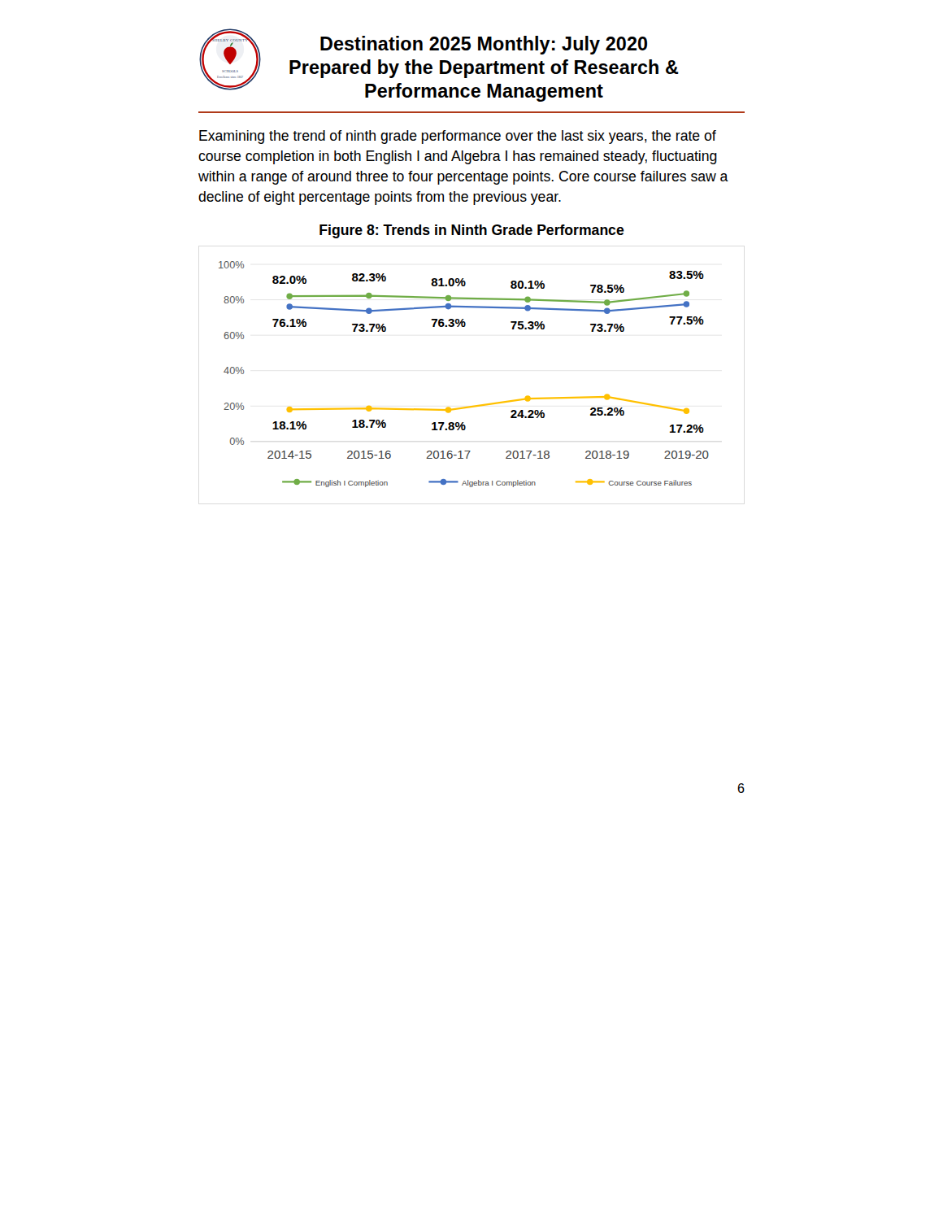SHELBY COUNTY SCHOOLS Excellence since 1867
Destination 2025 Monthly: July 2020
Prepared by the Department of Research & Performance Management
Examining the trend of ninth grade performance over the last six years, the rate of course completion in both English I and Algebra I has remained steady, fluctuating within a range of around three to four percentage points. Core course failures saw a decline of eight percentage points from the previous year.
Figure 8: Trends in Ninth Grade Performance
100% 80% 60% 40% 20% 0% 82.0% 82.3% 81.0% 80.1% 78.5% 83.5% 76.1% 73.7% 76.3% 75.3% 73.7% 77.5% 18.1% 18.7% 17.8% 24.2% 25.2% 17.2% 2014-15 2015-16 2016-17 2017-18 2018-19 2019-20 English I Completion Algebra I Completion Course Course Failures
6